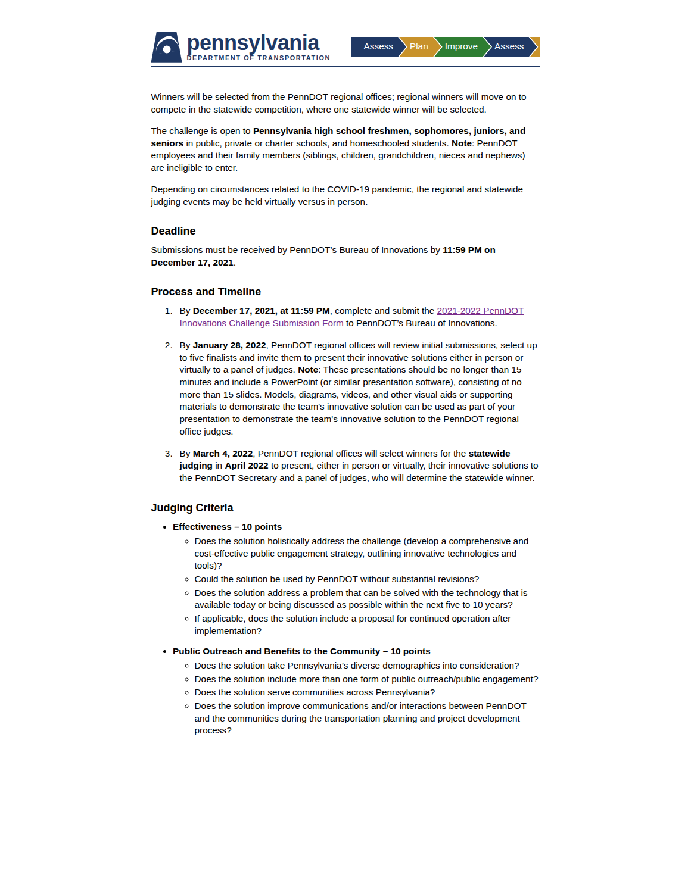pennsylvania
DEPARTMENT OF TRANSPORTATION
Assess
Plan
Improve
Assess
Plan
Improve
Winners will be selected from the PennDOT regional offices; regional winners will move on to compete in the statewide competition, where one statewide winner will be selected.
The challenge is open to Pennsylvania high school freshmen, sophomores, juniors, and seniors in public, private or charter schools, and homeschooled students. Note: PennDOT employees and their family members (siblings, children, grandchildren, nieces and nephews) are ineligible to enter.
Depending on circumstances related to the COVID-19 pandemic, the regional and statewide judging events may be held virtually versus in person.
Deadline
Submissions must be received by PennDOT’s Bureau of Innovations by 11:59 PM on December 17, 2021.
Process and Timeline
By December 17, 2021, at 11:59 PM, complete and submit the 2021-2022 PennDOT Innovations Challenge Submission Form to PennDOT’s Bureau of Innovations.
By January 28, 2022, PennDOT regional offices will review initial submissions, select up to five finalists and invite them to present their innovative solutions either in person or virtually to a panel of judges. Note: These presentations should be no longer than 15 minutes and include a PowerPoint (or similar presentation software), consisting of no more than 15 slides. Models, diagrams, videos, and other visual aids or supporting materials to demonstrate the team's innovative solution can be used as part of your presentation to demonstrate the team's innovative solution to the PennDOT regional office judges.
By March 4, 2022, PennDOT regional offices will select winners for the statewide judging in April 2022 to present, either in person or virtually, their innovative solutions to the PennDOT Secretary and a panel of judges, who will determine the statewide winner.
Judging Criteria
Effectiveness – 10 points
Does the solution holistically address the challenge (develop a comprehensive and cost-effective public engagement strategy, outlining innovative technologies and tools)?
Could the solution be used by PennDOT without substantial revisions?
Does the solution address a problem that can be solved with the technology that is available today or being discussed as possible within the next five to 10 years?
If applicable, does the solution include a proposal for continued operation after implementation?
Public Outreach and Benefits to the Community – 10 points
Does the solution take Pennsylvania’s diverse demographics into consideration?
Does the solution include more than one form of public outreach/public engagement?
Does the solution serve communities across Pennsylvania?
Does the solution improve communications and/or interactions between PennDOT and the communities during the transportation planning and project development process?